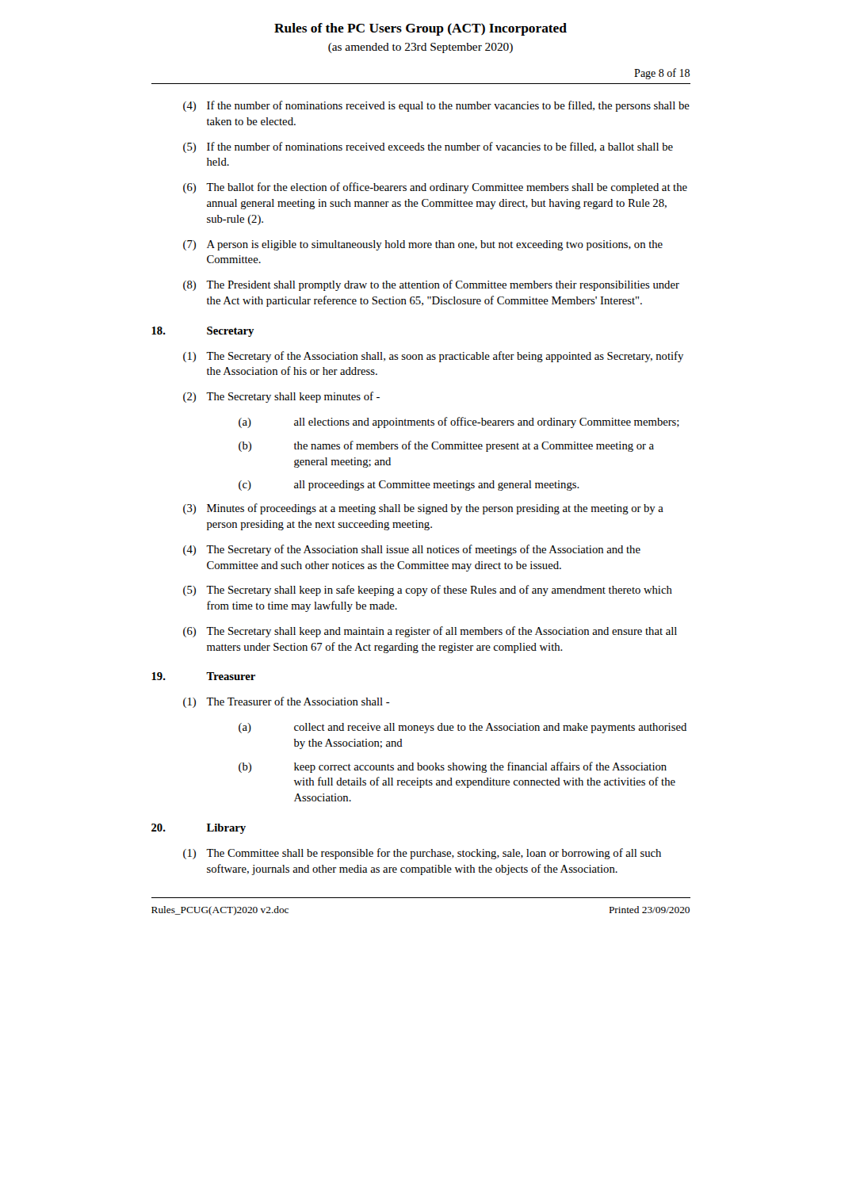Rules of the PC Users Group (ACT) Incorporated
(as amended to 23rd September 2020)
Page 8 of 18
(4)
If the number of nominations received is equal to the number vacancies to be filled, the persons shall be taken to be elected.
(5)
If the number of nominations received exceeds the number of vacancies to be filled, a ballot shall be held.
(6)
The ballot for the election of office-bearers and ordinary Committee members shall be completed at the annual general meeting in such manner as the Committee may direct, but having regard to Rule 28, sub-rule (2).
(7)
A person is eligible to simultaneously hold more than one, but not exceeding two positions, on the Committee.
(8)
The President shall promptly draw to the attention of Committee members their responsibilities under the Act with particular reference to Section 65, "Disclosure of Committee Members' Interest".
18.
Secretary
(1)
The Secretary of the Association shall, as soon as practicable after being appointed as Secretary, notify the Association of his or her address.
(2)
The Secretary shall keep minutes of -
(a)
all elections and appointments of office-bearers and ordinary Committee members;
(b)
the names of members of the Committee present at a Committee meeting or a general meeting; and
(c)
all proceedings at Committee meetings and general meetings.
(3)
Minutes of proceedings at a meeting shall be signed by the person presiding at the meeting or by a person presiding at the next succeeding meeting.
(4)
The Secretary of the Association shall issue all notices of meetings of the Association and the Committee and such other notices as the Committee may direct to be issued.
(5)
The Secretary shall keep in safe keeping a copy of these Rules and of any amendment thereto which from time to time may lawfully be made.
(6)
The Secretary shall keep and maintain a register of all members of the Association and ensure that all matters under Section 67 of the Act regarding the register are complied with.
19.
Treasurer
(1)
The Treasurer of the Association shall -
(a)
collect and receive all moneys due to the Association and make payments authorised by the Association; and
(b)
keep correct accounts and books showing the financial affairs of the Association with full details of all receipts and expenditure connected with the activities of the Association.
20.
Library
(1)
The Committee shall be responsible for the purchase, stocking, sale, loan or borrowing of all such software, journals and other media as are compatible with the objects of the Association.
Rules_PCUG(ACT)2020 v2.doc Printed 23/09/2020